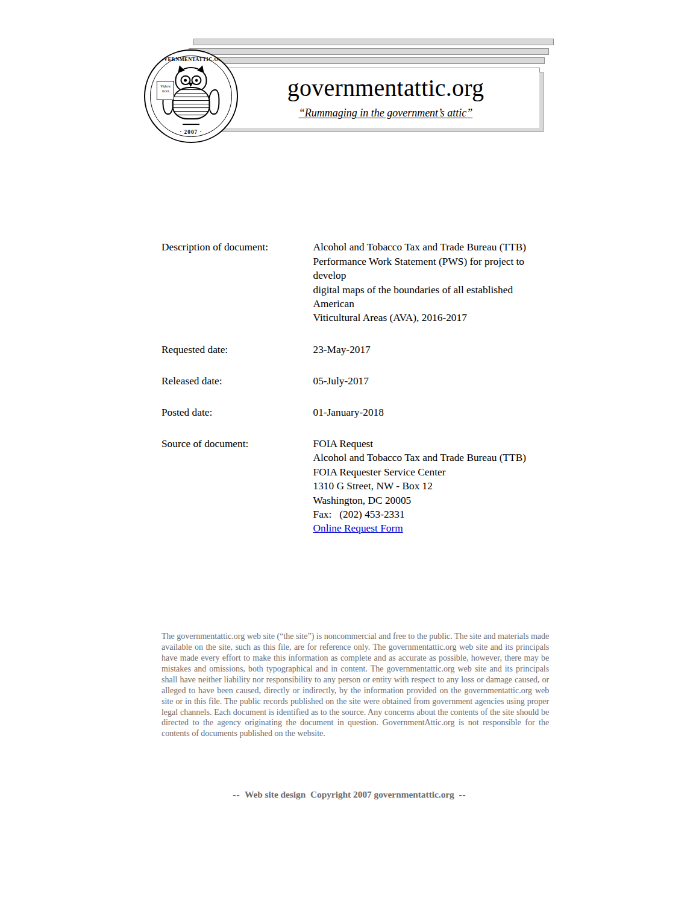governmentattic.org
“Rummaging in the government’s attic”
GOVERNMENTATTIC.ORG
Videre
licet
· 2007 ·
| Description of document: | Alcohol and Tobacco Tax and Trade Bureau (TTB) Performance Work Statement (PWS) for project to develop digital maps of the boundaries of all established American Viticultural Areas (AVA), 2016-2017 |
| Requested date: | 23-May-2017 |
| Released date: | 05-July-2017 |
| Posted date: | 01-January-2018 |
| Source of document: | FOIA Request Alcohol and Tobacco Tax and Trade Bureau (TTB) FOIA Requester Service Center 1310 G Street, NW - Box 12 Washington, DC 20005 Fax: (202) 453-2331 Online Request Form |
The governmentattic.org web site (“the site”) is noncommercial and free to the public. The site and materials made available on the site, such as this file, are for reference only. The governmentattic.org web site and its principals have made every effort to make this information as complete and as accurate as possible, however, there may be mistakes and omissions, both typographical and in content. The governmentattic.org web site and its principals shall have neither liability nor responsibility to any person or entity with respect to any loss or damage caused, or alleged to have been caused, directly or indirectly, by the information provided on the governmentattic.org web site or in this file. The public records published on the site were obtained from government agencies using proper legal channels. Each document is identified as to the source. Any concerns about the contents of the site should be directed to the agency originating the document in question. GovernmentAttic.org is not responsible for the contents of documents published on the website.
-- Web site design Copyright 2007 governmentattic.org --